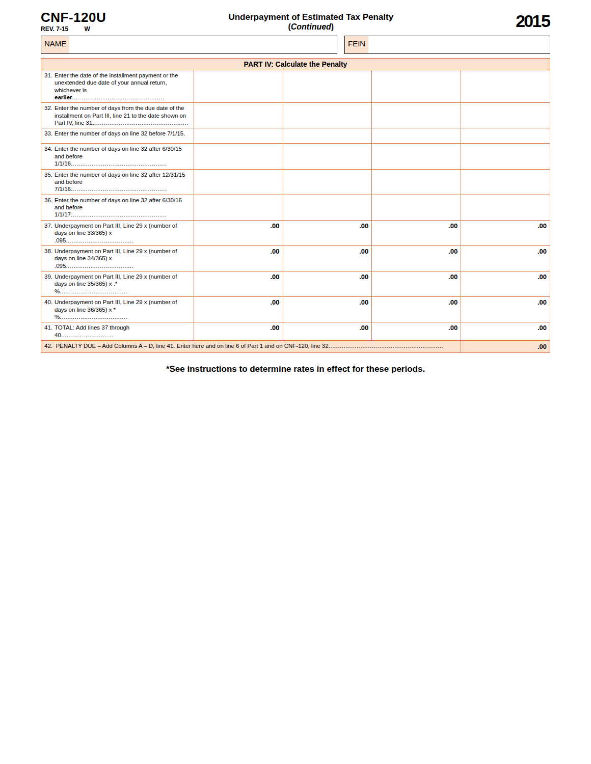CNF-120U
REV. 7-15 W
Underpayment of Estimated Tax Penalty
(Continued)
2015
NAME
FEIN
| PART IV: Calculate the Penalty |
| 31. Enter the date of the installment payment or the unextended due date of your annual return, whichever is earlier ................................................. | | | | |
| 32. Enter the number of days from the due date of the installment on Part III, line 21 to the date shown on Part IV, line 31 ................................................... | | | | |
| 33. Enter the number of days on line 32 before 7/1/15. | | | | |
| 34. Enter the number of days on line 32 after 6/30/15 and before 1/1/16 ................................................... | | | | |
| 35. Enter the number of days on line 32 after 12/31/15 and before 7/1/16 ................................................... | | | | |
| 36. Enter the number of days on line 32 after 6/30/16 and before 1/1/17 ................................................... | | | | |
| 37. Underpayment on Part III, Line 29 x (number of days on line 33/365) x .095 .................................... | .00 | .00 | .00 | .00 |
| 38. Underpayment on Part III, Line 29 x (number of days on line 34/365) x .095 .................................... | .00 | .00 | .00 | .00 |
| 39. Underpayment on Part III, Line 29 x (number of days on line 35/365) x .* % .................................... | .00 | .00 | .00 | .00 |
| 40. Underpayment on Part III, Line 29 x (number of days on line 36/365) x * % .................................... | .00 | .00 | .00 | .00 |
| 41. TOTAL: Add lines 37 through 40 ............................ | .00 | .00 | .00 | .00 |
| 42. PENALTY DUE – Add Columns A – D, line 41. Enter here and on line 6 of Part 1 and on CNF-120, line 32 ............................................................. | .00 |
*See instructions to determine rates in effect for these periods.